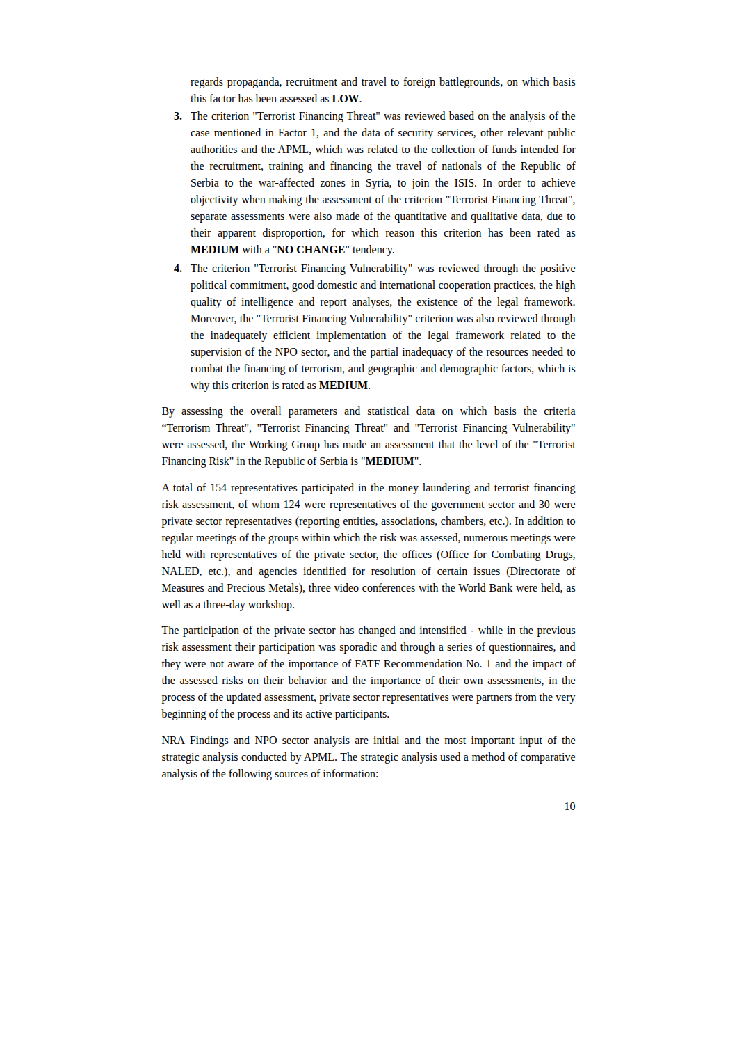regards propaganda, recruitment and travel to foreign battlegrounds, on which basis this factor has been assessed as LOW.
The criterion "Terrorist Financing Threat" was reviewed based on the analysis of the case mentioned in Factor 1, and the data of security services, other relevant public authorities and the APML, which was related to the collection of funds intended for the recruitment, training and financing the travel of nationals of the Republic of Serbia to the war-affected zones in Syria, to join the ISIS. In order to achieve objectivity when making the assessment of the criterion "Terrorist Financing Threat", separate assessments were also made of the quantitative and qualitative data, due to their apparent disproportion, for which reason this criterion has been rated as MEDIUM with a "NO CHANGE" tendency.
The criterion "Terrorist Financing Vulnerability" was reviewed through the positive political commitment, good domestic and international cooperation practices, the high quality of intelligence and report analyses, the existence of the legal framework. Moreover, the "Terrorist Financing Vulnerability" criterion was also reviewed through the inadequately efficient implementation of the legal framework related to the supervision of the NPO sector, and the partial inadequacy of the resources needed to combat the financing of terrorism, and geographic and demographic factors, which is why this criterion is rated as MEDIUM.
By assessing the overall parameters and statistical data on which basis the criteria “Terrorism Threat", "Terrorist Financing Threat" and "Terrorist Financing Vulnerability" were assessed, the Working Group has made an assessment that the level of the "Terrorist Financing Risk" in the Republic of Serbia is "MEDIUM".
A total of 154 representatives participated in the money laundering and terrorist financing risk assessment, of whom 124 were representatives of the government sector and 30 were private sector representatives (reporting entities, associations, chambers, etc.). In addition to regular meetings of the groups within which the risk was assessed, numerous meetings were held with representatives of the private sector, the offices (Office for Combating Drugs, NALED, etc.), and agencies identified for resolution of certain issues (Directorate of Measures and Precious Metals), three video conferences with the World Bank were held, as well as a three-day workshop.
The participation of the private sector has changed and intensified - while in the previous risk assessment their participation was sporadic and through a series of questionnaires, and they were not aware of the importance of FATF Recommendation No. 1 and the impact of the assessed risks on their behavior and the importance of their own assessments, in the process of the updated assessment, private sector representatives were partners from the very beginning of the process and its active participants.
NRA Findings and NPO sector analysis are initial and the most important input of the strategic analysis conducted by APML. The strategic analysis used a method of comparative analysis of the following sources of information:
10